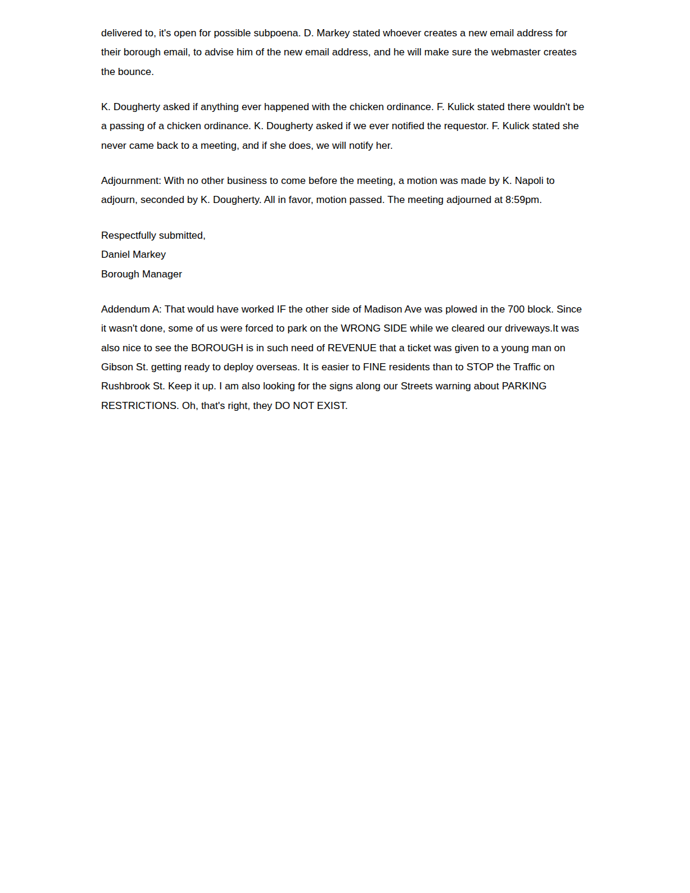delivered to, it's open for possible subpoena. D. Markey stated whoever creates a new email address for their borough email, to advise him of the new email address, and he will make sure the webmaster creates the bounce.
K. Dougherty asked if anything ever happened with the chicken ordinance. F. Kulick stated there wouldn't be a passing of a chicken ordinance. K. Dougherty asked if we ever notified the requestor. F. Kulick stated she never came back to a meeting, and if she does, we will notify her.
Adjournment: With no other business to come before the meeting, a motion was made by K. Napoli to adjourn, seconded by K. Dougherty. All in favor, motion passed. The meeting adjourned at 8:59pm.
Respectfully submitted, Daniel Markey Borough Manager
Addendum A: That would have worked IF the other side of Madison Ave was plowed in the 700 block. Since it wasn't done, some of us were forced to park on the WRONG SIDE while we cleared our driveways.It was also nice to see the BOROUGH is in such need of REVENUE that a ticket was given to a young man on Gibson St. getting ready to deploy overseas. It is easier to FINE residents than to STOP the Traffic on Rushbrook St. Keep it up. I am also looking for the signs along our Streets warning about PARKING RESTRICTIONS. Oh, that's right, they DO NOT EXIST.